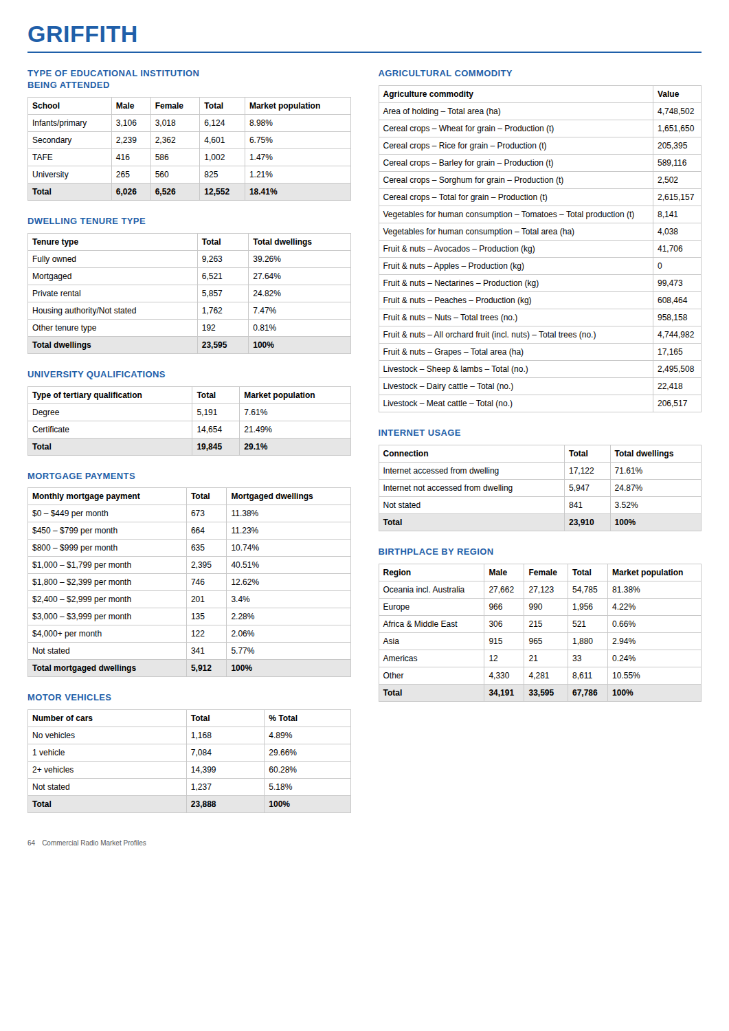GRIFFITH
Type of educational institution
being attended
| School | Male | Female | Total | Market population |
| --- | --- | --- | --- | --- |
| Infants/primary | 3,106 | 3,018 | 6,124 | 8.98% |
| Secondary | 2,239 | 2,362 | 4,601 | 6.75% |
| TAFE | 416 | 586 | 1,002 | 1.47% |
| University | 265 | 560 | 825 | 1.21% |
| Total | 6,026 | 6,526 | 12,552 | 18.41% |
Dwelling tenure type
| Tenure type | Total | Total dwellings |
| --- | --- | --- |
| Fully owned | 9,263 | 39.26% |
| Mortgaged | 6,521 | 27.64% |
| Private rental | 5,857 | 24.82% |
| Housing authority/Not stated | 1,762 | 7.47% |
| Other tenure type | 192 | 0.81% |
| Total dwellings | 23,595 | 100% |
University qualifications
| Type of tertiary qualification | Total | Market population |
| --- | --- | --- |
| Degree | 5,191 | 7.61% |
| Certificate | 14,654 | 21.49% |
| Total | 19,845 | 29.1% |
Mortgage payments
| Monthly mortgage payment | Total | Mortgaged dwellings |
| --- | --- | --- |
| $0 – $449 per month | 673 | 11.38% |
| $450 – $799 per month | 664 | 11.23% |
| $800 – $999 per month | 635 | 10.74% |
| $1,000 – $1,799 per month | 2,395 | 40.51% |
| $1,800 – $2,399 per month | 746 | 12.62% |
| $2,400 – $2,999 per month | 201 | 3.4% |
| $3,000 – $3,999 per month | 135 | 2.28% |
| $4,000+ per month | 122 | 2.06% |
| Not stated | 341 | 5.77% |
| Total mortgaged dwellings | 5,912 | 100% |
Motor vehicles
| Number of cars | Total | % Total |
| --- | --- | --- |
| No vehicles | 1,168 | 4.89% |
| 1 vehicle | 7,084 | 29.66% |
| 2+ vehicles | 14,399 | 60.28% |
| Not stated | 1,237 | 5.18% |
| Total | 23,888 | 100% |
Agricultural commodity
| Agriculture commodity | Value |
| --- | --- |
| Area of holding – Total area (ha) | 4,748,502 |
| Cereal crops – Wheat for grain – Production (t) | 1,651,650 |
| Cereal crops – Rice for grain – Production (t) | 205,395 |
| Cereal crops – Barley for grain – Production (t) | 589,116 |
| Cereal crops – Sorghum for grain – Production (t) | 2,502 |
| Cereal crops – Total for grain – Production (t) | 2,615,157 |
| Vegetables for human consumption – Tomatoes – Total production (t) | 8,141 |
| Vegetables for human consumption – Total area (ha) | 4,038 |
| Fruit & nuts – Avocados – Production (kg) | 41,706 |
| Fruit & nuts – Apples – Production (kg) | 0 |
| Fruit & nuts – Nectarines – Production (kg) | 99,473 |
| Fruit & nuts – Peaches – Production (kg) | 608,464 |
| Fruit & nuts – Nuts – Total trees (no.) | 958,158 |
| Fruit & nuts – All orchard fruit (incl. nuts) – Total trees (no.) | 4,744,982 |
| Fruit & nuts – Grapes – Total area (ha) | 17,165 |
| Livestock – Sheep & lambs – Total (no.) | 2,495,508 |
| Livestock – Dairy cattle – Total (no.) | 22,418 |
| Livestock – Meat cattle – Total (no.) | 206,517 |
Internet usage
| Connection | Total | Total dwellings |
| --- | --- | --- |
| Internet accessed from dwelling | 17,122 | 71.61% |
| Internet not accessed from dwelling | 5,947 | 24.87% |
| Not stated | 841 | 3.52% |
| Total | 23,910 | 100% |
Birthplace by region
| Region | Male | Female | Total | Market population |
| --- | --- | --- | --- | --- |
| Oceania incl. Australia | 27,662 | 27,123 | 54,785 | 81.38% |
| Europe | 966 | 990 | 1,956 | 4.22% |
| Africa & Middle East | 306 | 215 | 521 | 0.66% |
| Asia | 915 | 965 | 1,880 | 2.94% |
| Americas | 12 | 21 | 33 | 0.24% |
| Other | 4,330 | 4,281 | 8,611 | 10.55% |
| Total | 34,191 | 33,595 | 67,786 | 100% |
64 Commercial Radio Market Profiles